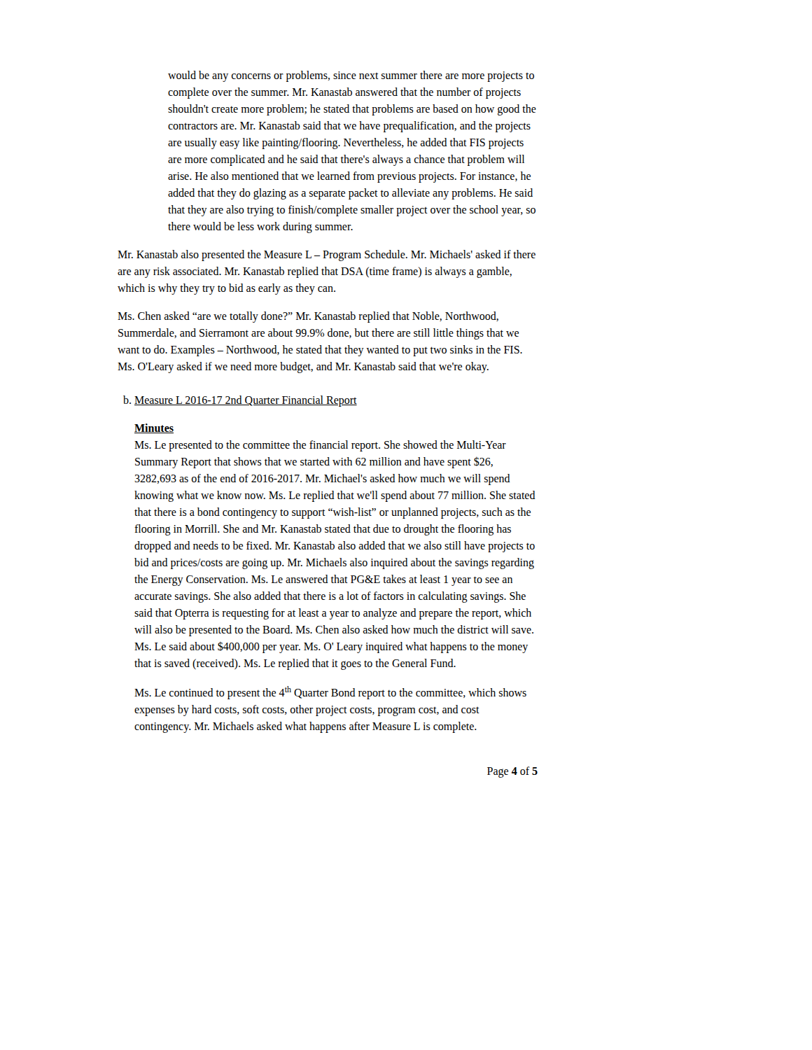would be any concerns or problems, since next summer there are more projects to complete over the summer. Mr. Kanastab answered that the number of projects shouldn't create more problem; he stated that problems are based on how good the contractors are. Mr. Kanastab said that we have prequalification, and the projects are usually easy like painting/flooring. Nevertheless, he added that FIS projects are more complicated and he said that there's always a chance that problem will arise. He also mentioned that we learned from previous projects. For instance, he added that they do glazing as a separate packet to alleviate any problems. He said that they are also trying to finish/complete smaller project over the school year, so there would be less work during summer.
Mr. Kanastab also presented the Measure L – Program Schedule. Mr. Michaels' asked if there are any risk associated. Mr. Kanastab replied that DSA (time frame) is always a gamble, which is why they try to bid as early as they can.
Ms. Chen asked “are we totally done?” Mr. Kanastab replied that Noble, Northwood, Summerdale, and Sierramont are about 99.9% done, but there are still little things that we want to do. Examples – Northwood, he stated that they wanted to put two sinks in the FIS. Ms. O'Leary asked if we need more budget, and Mr. Kanastab said that we're okay.
Measure L 2016-17 2nd Quarter Financial Report
Minutes
Ms. Le presented to the committee the financial report. She showed the Multi-Year Summary Report that shows that we started with 62 million and have spent $26, 3282,693 as of the end of 2016-2017. Mr. Michael's asked how much we will spend knowing what we know now. Ms. Le replied that we'll spend about 77 million. She stated that there is a bond contingency to support “wish-list” or unplanned projects, such as the flooring in Morrill. She and Mr. Kanastab stated that due to drought the flooring has dropped and needs to be fixed. Mr. Kanastab also added that we also still have projects to bid and prices/costs are going up. Mr. Michaels also inquired about the savings regarding the Energy Conservation. Ms. Le answered that PG&E takes at least 1 year to see an accurate savings. She also added that there is a lot of factors in calculating savings. She said that Opterra is requesting for at least a year to analyze and prepare the report, which will also be presented to the Board. Ms. Chen also asked how much the district will save. Ms. Le said about $400,000 per year. Ms. O' Leary inquired what happens to the money that is saved (received). Ms. Le replied that it goes to the General Fund.
Ms. Le continued to present the 4th Quarter Bond report to the committee, which shows expenses by hard costs, soft costs, other project costs, program cost, and cost contingency. Mr. Michaels asked what happens after Measure L is complete.
Page 4 of 5